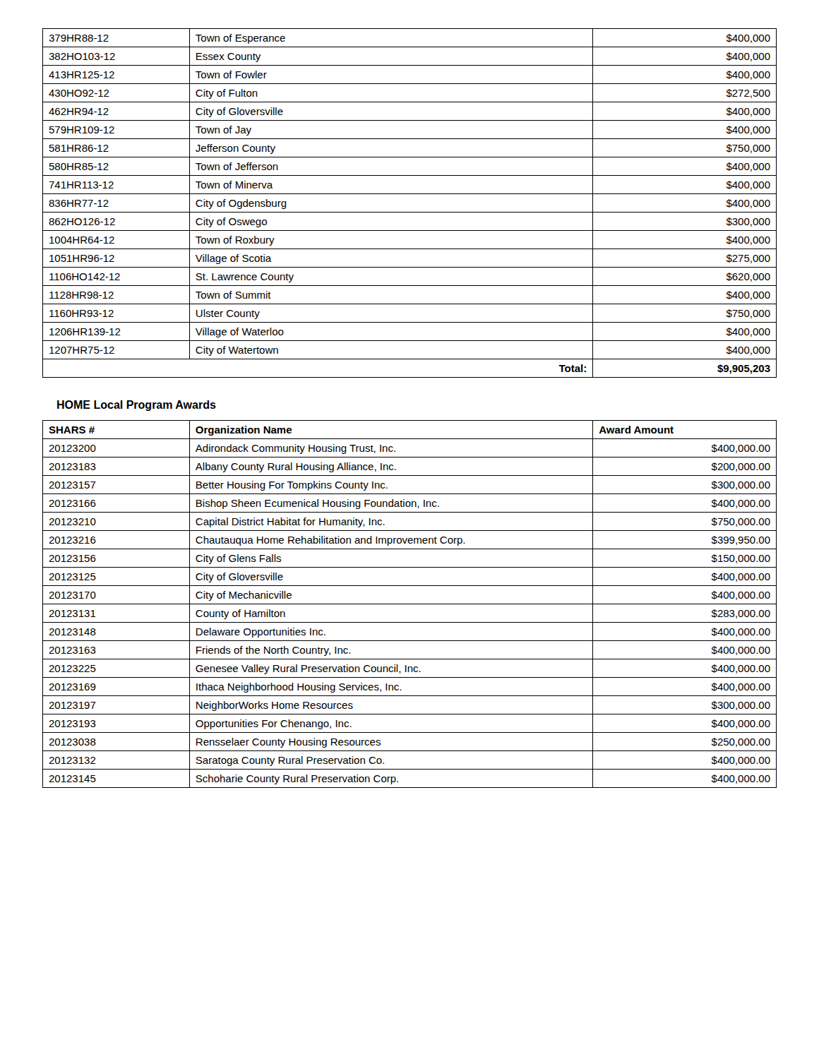| 379HR88-12 | Town of Esperance | $400,000 |
| 382HO103-12 | Essex County | $400,000 |
| 413HR125-12 | Town of Fowler | $400,000 |
| 430HO92-12 | City of Fulton | $272,500 |
| 462HR94-12 | City of Gloversville | $400,000 |
| 579HR109-12 | Town of Jay | $400,000 |
| 581HR86-12 | Jefferson County | $750,000 |
| 580HR85-12 | Town of Jefferson | $400,000 |
| 741HR113-12 | Town of Minerva | $400,000 |
| 836HR77-12 | City of Ogdensburg | $400,000 |
| 862HO126-12 | City of Oswego | $300,000 |
| 1004HR64-12 | Town of Roxbury | $400,000 |
| 1051HR96-12 | Village of Scotia | $275,000 |
| 1106HO142-12 | St. Lawrence County | $620,000 |
| 1128HR98-12 | Town of Summit | $400,000 |
| 1160HR93-12 | Ulster County | $750,000 |
| 1206HR139-12 | Village of Waterloo | $400,000 |
| 1207HR75-12 | City of Watertown | $400,000 |
| | Total: | $9,905,203 |
HOME Local Program Awards
| SHARS # | Organization Name | Award Amount |
| --- | --- | --- |
| 20123200 | Adirondack Community Housing Trust, Inc. | $400,000.00 |
| 20123183 | Albany County Rural Housing Alliance, Inc. | $200,000.00 |
| 20123157 | Better Housing For Tompkins County Inc. | $300,000.00 |
| 20123166 | Bishop Sheen Ecumenical Housing Foundation, Inc. | $400,000.00 |
| 20123210 | Capital District Habitat for Humanity, Inc. | $750,000.00 |
| 20123216 | Chautauqua Home Rehabilitation and Improvement Corp. | $399,950.00 |
| 20123156 | City of Glens Falls | $150,000.00 |
| 20123125 | City of Gloversville | $400,000.00 |
| 20123170 | City of Mechanicville | $400,000.00 |
| 20123131 | County of Hamilton | $283,000.00 |
| 20123148 | Delaware Opportunities Inc. | $400,000.00 |
| 20123163 | Friends of the North Country, Inc. | $400,000.00 |
| 20123225 | Genesee Valley Rural Preservation Council, Inc. | $400,000.00 |
| 20123169 | Ithaca Neighborhood Housing Services, Inc. | $400,000.00 |
| 20123197 | NeighborWorks Home Resources | $300,000.00 |
| 20123193 | Opportunities For Chenango, Inc. | $400,000.00 |
| 20123038 | Rensselaer County Housing Resources | $250,000.00 |
| 20123132 | Saratoga County Rural Preservation Co. | $400,000.00 |
| 20123145 | Schoharie County Rural Preservation Corp. | $400,000.00 |